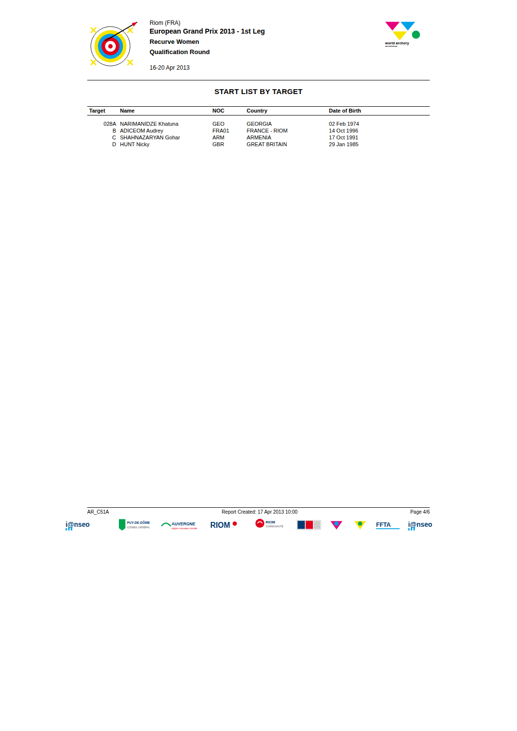Riom (FRA)
European Grand Prix 2013 - 1st Leg
Recurve Women
Qualification Round
16-20 Apr 2013
START LIST BY TARGET
| Target | Name | NOC | Country | Date of Birth |
| --- | --- | --- | --- | --- |
| 028A | NARIMANIDZE Khatuna | GEO | GEORGIA | 02 Feb 1974 |
| B | ADICEOM Audrey | FRA01 | FRANCE - RIOM | 14 Oct 1996 |
| C | SHAHNAZARYAN Gohar | ARM | ARMENIA | 17 Oct 1991 |
| D | HUNT Nicky | GBR | GREAT BRITAIN | 29 Jan 1985 |
AR_C51A
Report Created: 17 Apr 2013 10:00
Page 4/6